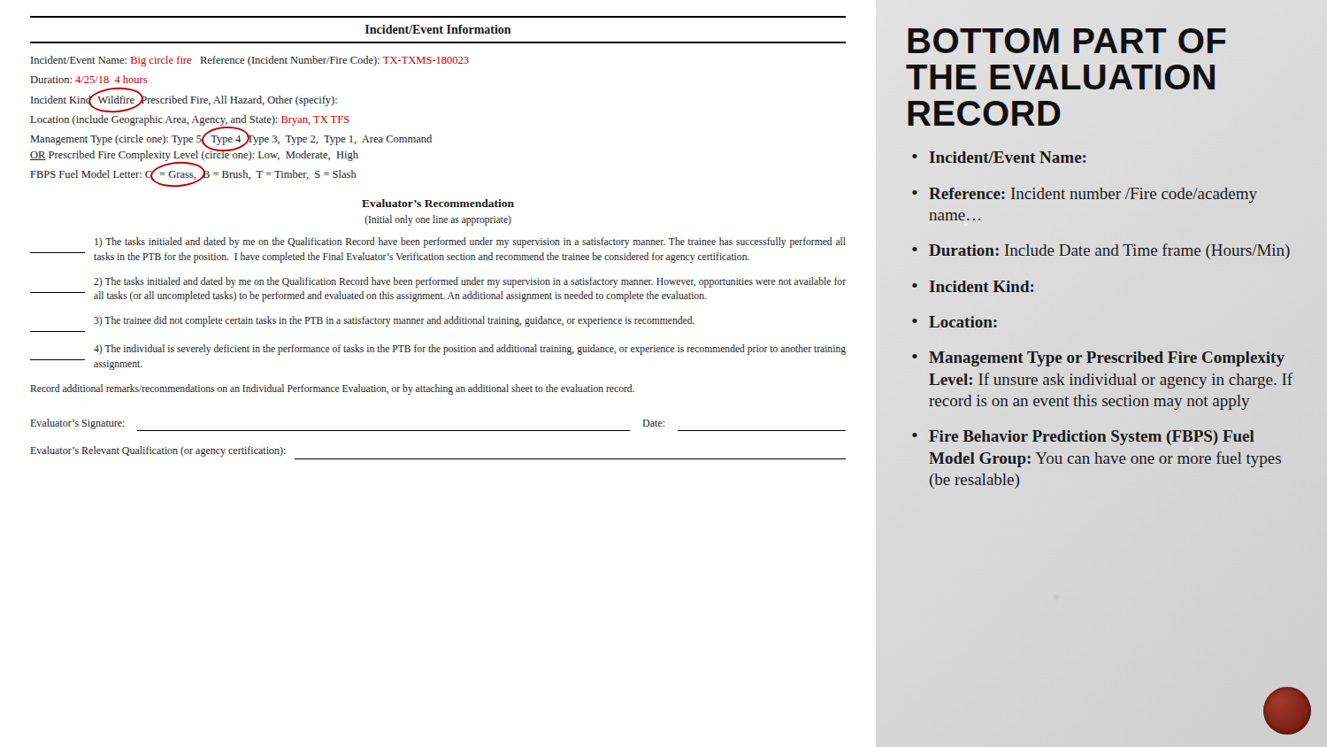Incident/Event Information
Incident/Event Name: Big circle fire Reference (Incident Number/Fire Code): TX-TXMS-180023
Duration: 4/25/18 4 hours
Incident Kind Wildfire Prescribed Fire, All Hazard, Other (specify):
Location (include Geographic Area, Agency, and State): Bryan, TX TFS
Management Type (circle one): Type 5, Type 4 Type 3, Type 2, Type 1, Area Command
OR Prescribed Fire Complexity Level (circle one): Low, Moderate, High
FBPS Fuel Model Letter: G = Grass, B = Brush, T = Timber, S = Slash
Evaluator’s Recommendation
(Initial only one line as appropriate)
1) The tasks initialed and dated by me on the Qualification Record have been performed under my supervision in a satisfactory manner. The trainee has successfully performed all tasks in the PTB for the position. I have completed the Final Evaluator’s Verification section and recommend the trainee be considered for agency certification.
2) The tasks initialed and dated by me on the Qualification Record have been performed under my supervision in a satisfactory manner. However, opportunities were not available for all tasks (or all uncompleted tasks) to be performed and evaluated on this assignment. An additional assignment is needed to complete the evaluation.
3) The trainee did not complete certain tasks in the PTB in a satisfactory manner and additional training, guidance, or experience is recommended.
4) The individual is severely deficient in the performance of tasks in the PTB for the position and additional training, guidance, or experience is recommended prior to another training assignment.
Record additional remarks/recommendations on an Individual Performance Evaluation, or by attaching an additional sheet to the evaluation record.
Evaluator’s Signature: Date:
Evaluator’s Relevant Qualification (or agency certification):
Bottom part of the evaluation record
Incident/Event Name:
Reference: Incident number /Fire code/academy name…
Duration: Include Date and Time frame (Hours/Min)
Incident Kind:
Location:
Management Type or Prescribed Fire Complexity Level: If unsure ask individual or agency in charge. If record is on an event this section may not apply
Fire Behavior Prediction System (FBPS) Fuel Model Group: You can have one or more fuel types (be resalable)